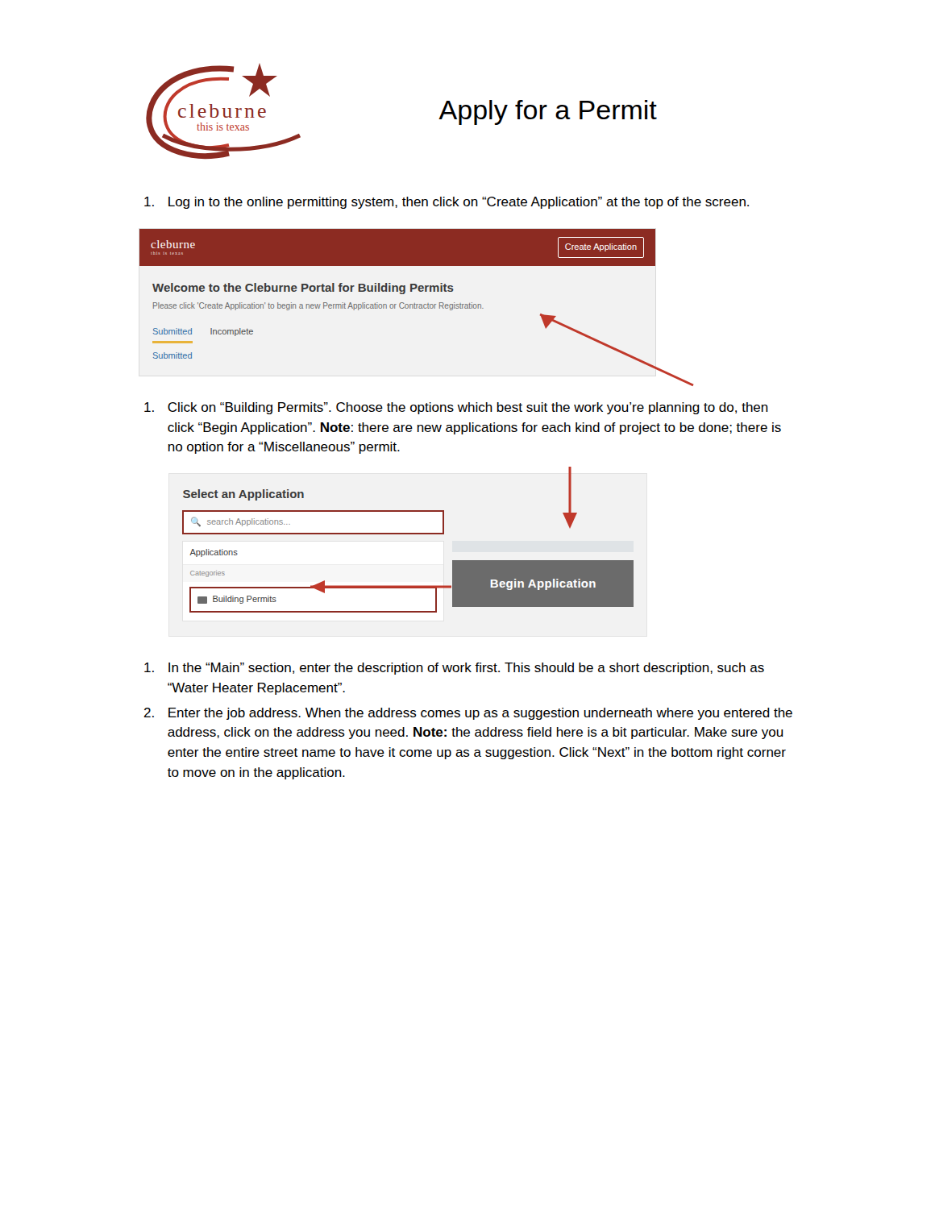cleburne this is texas
Apply for a Permit
Log in to the online permitting system, then click on “Create Application” at the top of the screen.
cleburnethis is texas
Create Application
Welcome to the Cleburne Portal for Building Permits
Please click 'Create Application' to begin a new Permit Application or Contractor Registration.
Submitted Incomplete
Submitted
Screenshot of the portal home page with an arrow pointing to the Create Application button.
Click on “Building Permits”. Choose the options which best suit the work you’re planning to do, then click “Begin Application”. Note: there are new applications for each kind of project to be done; there is no option for a “Miscellaneous” permit.
Select an Application
🔍 search Applications...
Applications
Categories
Building Permits
Begin Application
Screenshot of the Select an Application panel with arrows pointing to Building Permits and Begin Application.
In the “Main” section, enter the description of work first. This should be a short description, such as “Water Heater Replacement”.
Enter the job address. When the address comes up as a suggestion underneath where you entered the address, click on the address you need. Note: the address field here is a bit particular. Make sure you enter the entire street name to have it come up as a suggestion. Click “Next” in the bottom right corner to move on in the application.